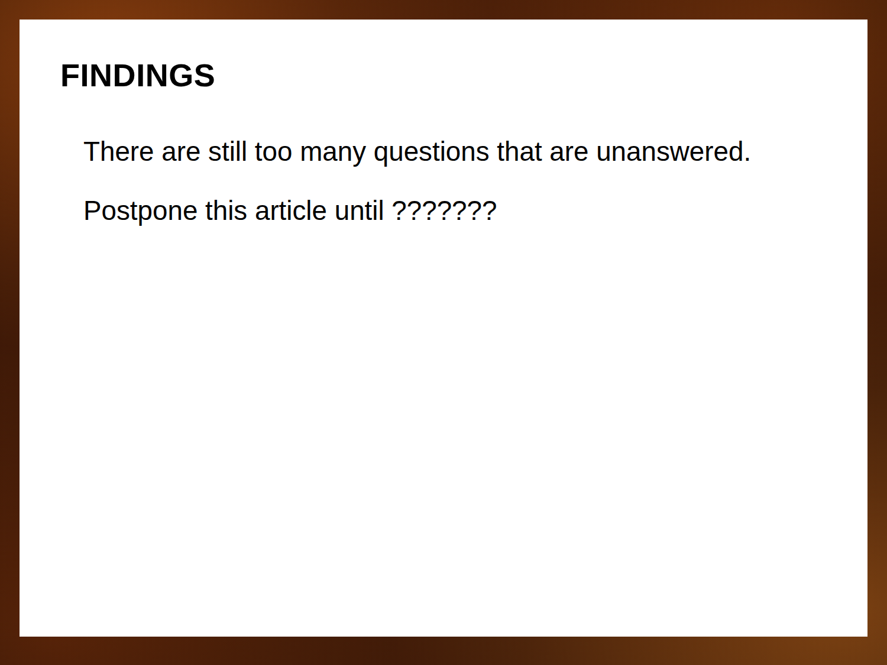FINDINGS
There are still too many questions that are unanswered.
Postpone this article until ???????